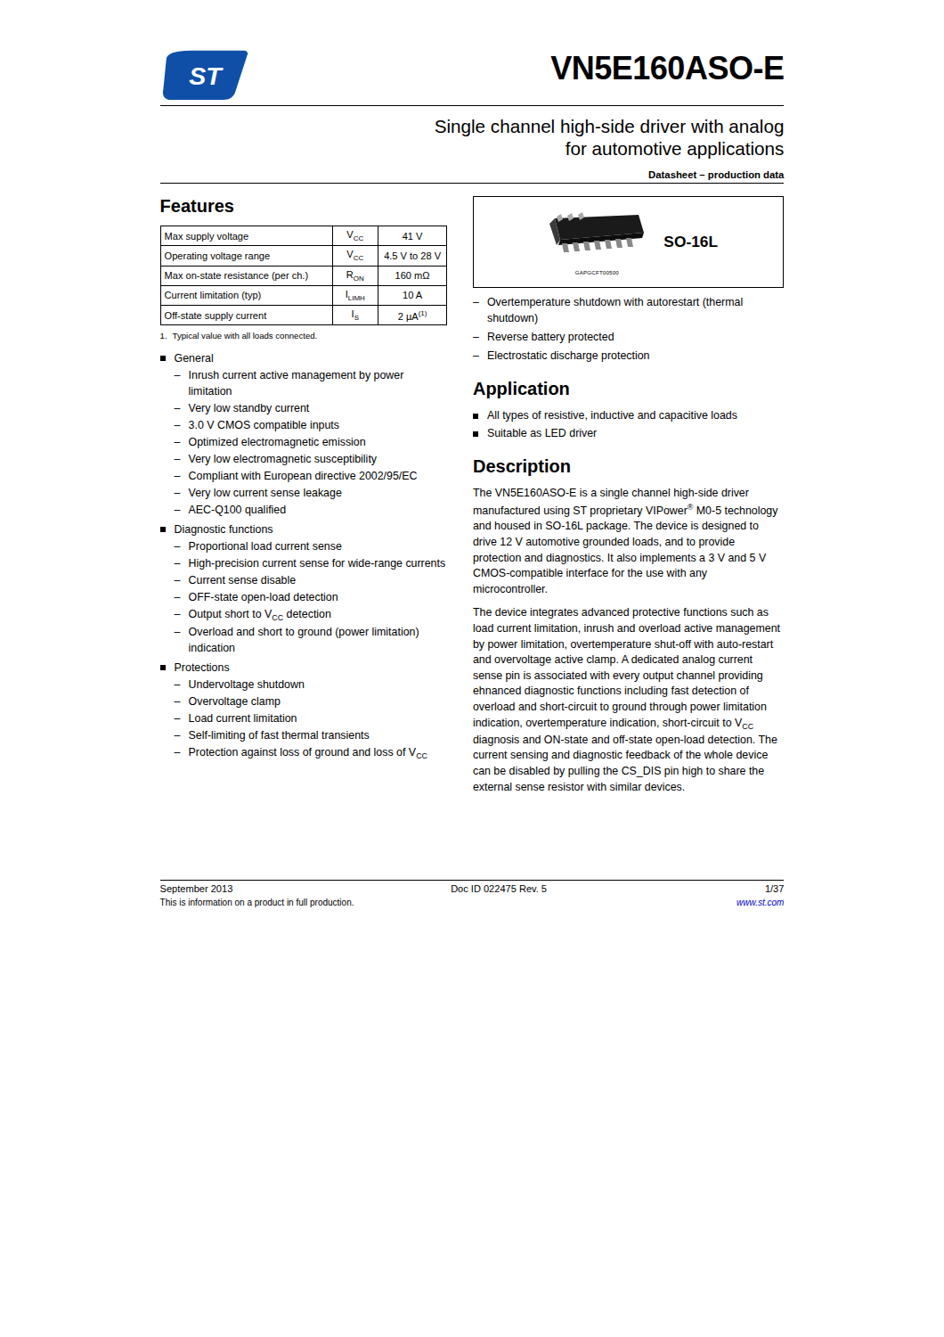ST
VN5E160ASO-E
Single channel high-side driver with analog
for automotive applications
Datasheet – production data
Features
| Max supply voltage | V CC | 41 V |
| Operating voltage range | V CC | 4.5 V to 28 V |
| Max on-state resistance (per ch.) | R ON | 160 mΩ |
| Current limitation (typ) | I LIMH | 10 A |
| Off-state supply current | I S | 2 µA (1) |
1. Typical value with all loads connected.
General
Inrush current active management by power limitation
Very low standby current
3.0 V CMOS compatible inputs
Optimized electromagnetic emission
Very low electromagnetic susceptibility
Compliant with European directive 2002/95/EC
Very low current sense leakage
AEC-Q100 qualified
Diagnostic functions
Proportional load current sense
High-precision current sense for wide-range currents
Current sense disable
OFF-state open-load detection
Output short to VCC detection
Overload and short to ground (power limitation) indication
Protections
Undervoltage shutdown
Overvoltage clamp
Load current limitation
Self-limiting of fast thermal transients
Protection against loss of ground and loss of VCC
GAPGCFT00500
SO-16L
Overtemperature shutdown with autorestart (thermal shutdown)
Reverse battery protected
Electrostatic discharge protection
Application
All types of resistive, inductive and capacitive loads
Suitable as LED driver
Description
The VN5E160ASO-E is a single channel high-side driver manufactured using ST proprietary VIPower® M0-5 technology and housed in SO-16L package. The device is designed to drive 12 V automotive grounded loads, and to provide protection and diagnostics. It also implements a 3 V and 5 V CMOS-compatible interface for the use with any microcontroller.
The device integrates advanced protective functions such as load current limitation, inrush and overload active management by power limitation, overtemperature shut-off with auto-restart and overvoltage active clamp. A dedicated analog current sense pin is associated with every output channel providing ehnanced diagnostic functions including fast detection of overload and short-circuit to ground through power limitation indication, overtemperature indication, short-circuit to VCC diagnosis and ON-state and off-state open-load detection. The current sensing and diagnostic feedback of the whole device can be disabled by pulling the CS_DIS pin high to share the external sense resistor with similar devices.
September 2013
Doc ID 022475 Rev. 5
1/37
This is information on a product in full production.
www.st.com